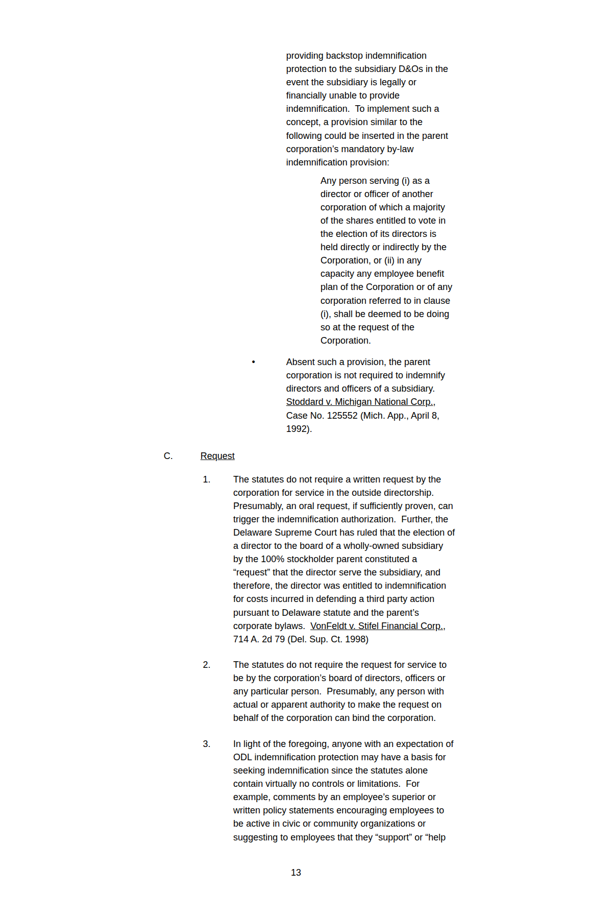providing backstop indemnification protection to the subsidiary D&Os in the event the subsidiary is legally or financially unable to provide indemnification. To implement such a concept, a provision similar to the following could be inserted in the parent corporation’s mandatory by-law indemnification provision:
Any person serving (i) as a director or officer of another corporation of which a majority of the shares entitled to vote in the election of its directors is held directly or indirectly by the Corporation, or (ii) in any capacity any employee benefit plan of the Corporation or of any corporation referred to in clause (i), shall be deemed to be doing so at the request of the Corporation.
•
Absent such a provision, the parent corporation is not required to indemnify directors and officers of a subsidiary. Stoddard v. Michigan National Corp., Case No. 125552 (Mich. App., April 8, 1992).
C.
Request
1.
The statutes do not require a written request by the corporation for service in the outside directorship. Presumably, an oral request, if sufficiently proven, can trigger the indemnification authorization. Further, the Delaware Supreme Court has ruled that the election of a director to the board of a wholly-owned subsidiary by the 100% stockholder parent constituted a “request” that the director serve the subsidiary, and therefore, the director was entitled to indemnification for costs incurred in defending a third party action pursuant to Delaware statute and the parent’s corporate bylaws. VonFeldt v. Stifel Financial Corp., 714 A. 2d 79 (Del. Sup. Ct. 1998)
2.
The statutes do not require the request for service to be by the corporation’s board of directors, officers or any particular person. Presumably, any person with actual or apparent authority to make the request on behalf of the corporation can bind the corporation.
3.
In light of the foregoing, anyone with an expectation of ODL indemnification protection may have a basis for seeking indemnification since the statutes alone contain virtually no controls or limitations. For example, comments by an employee’s superior or written policy statements encouraging employees to be active in civic or community organizations or suggesting to employees that they “support” or “help
13